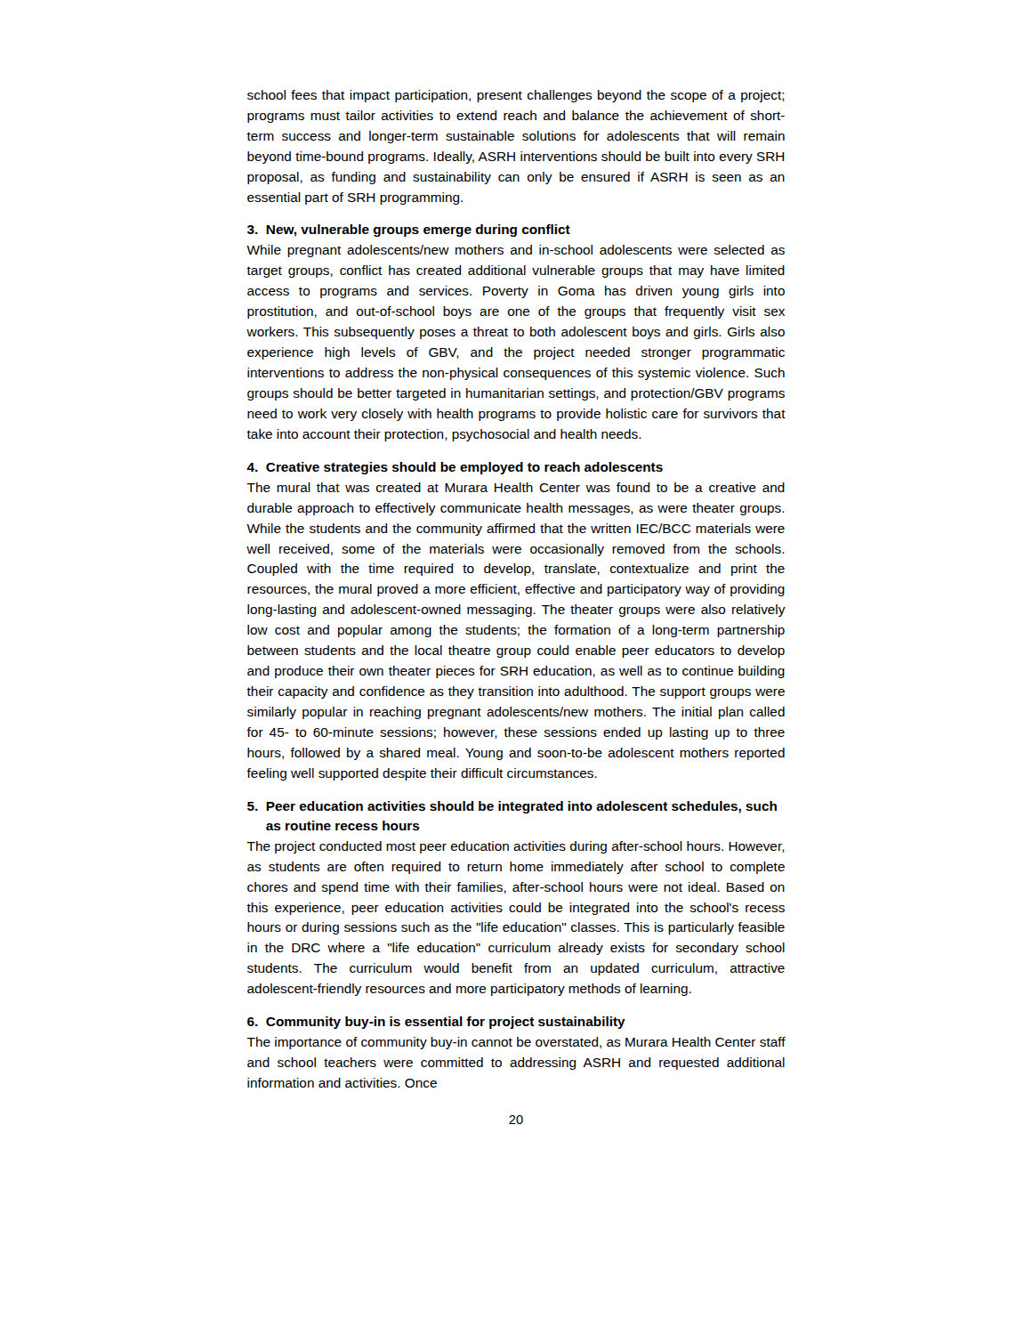school fees that impact participation, present challenges beyond the scope of a project; programs must tailor activities to extend reach and balance the achievement of short-term success and longer-term sustainable solutions for adolescents that will remain beyond time-bound programs. Ideally, ASRH interventions should be built into every SRH proposal, as funding and sustainability can only be ensured if ASRH is seen as an essential part of SRH programming.
3. New, vulnerable groups emerge during conflict
While pregnant adolescents/new mothers and in-school adolescents were selected as target groups, conflict has created additional vulnerable groups that may have limited access to programs and services. Poverty in Goma has driven young girls into prostitution, and out-of-school boys are one of the groups that frequently visit sex workers. This subsequently poses a threat to both adolescent boys and girls. Girls also experience high levels of GBV, and the project needed stronger programmatic interventions to address the non-physical consequences of this systemic violence. Such groups should be better targeted in humanitarian settings, and protection/GBV programs need to work very closely with health programs to provide holistic care for survivors that take into account their protection, psychosocial and health needs.
4. Creative strategies should be employed to reach adolescents
The mural that was created at Murara Health Center was found to be a creative and durable approach to effectively communicate health messages, as were theater groups. While the students and the community affirmed that the written IEC/BCC materials were well received, some of the materials were occasionally removed from the schools. Coupled with the time required to develop, translate, contextualize and print the resources, the mural proved a more efficient, effective and participatory way of providing long-lasting and adolescent-owned messaging. The theater groups were also relatively low cost and popular among the students; the formation of a long-term partnership between students and the local theatre group could enable peer educators to develop and produce their own theater pieces for SRH education, as well as to continue building their capacity and confidence as they transition into adulthood. The support groups were similarly popular in reaching pregnant adolescents/new mothers. The initial plan called for 45- to 60-minute sessions; however, these sessions ended up lasting up to three hours, followed by a shared meal. Young and soon-to-be adolescent mothers reported feeling well supported despite their difficult circumstances.
5. Peer education activities should be integrated into adolescent schedules, such as routine recess hours
The project conducted most peer education activities during after-school hours. However, as students are often required to return home immediately after school to complete chores and spend time with their families, after-school hours were not ideal. Based on this experience, peer education activities could be integrated into the school's recess hours or during sessions such as the "life education" classes. This is particularly feasible in the DRC where a "life education" curriculum already exists for secondary school students. The curriculum would benefit from an updated curriculum, attractive adolescent-friendly resources and more participatory methods of learning.
6. Community buy-in is essential for project sustainability
The importance of community buy-in cannot be overstated, as Murara Health Center staff and school teachers were committed to addressing ASRH and requested additional information and activities. Once
20